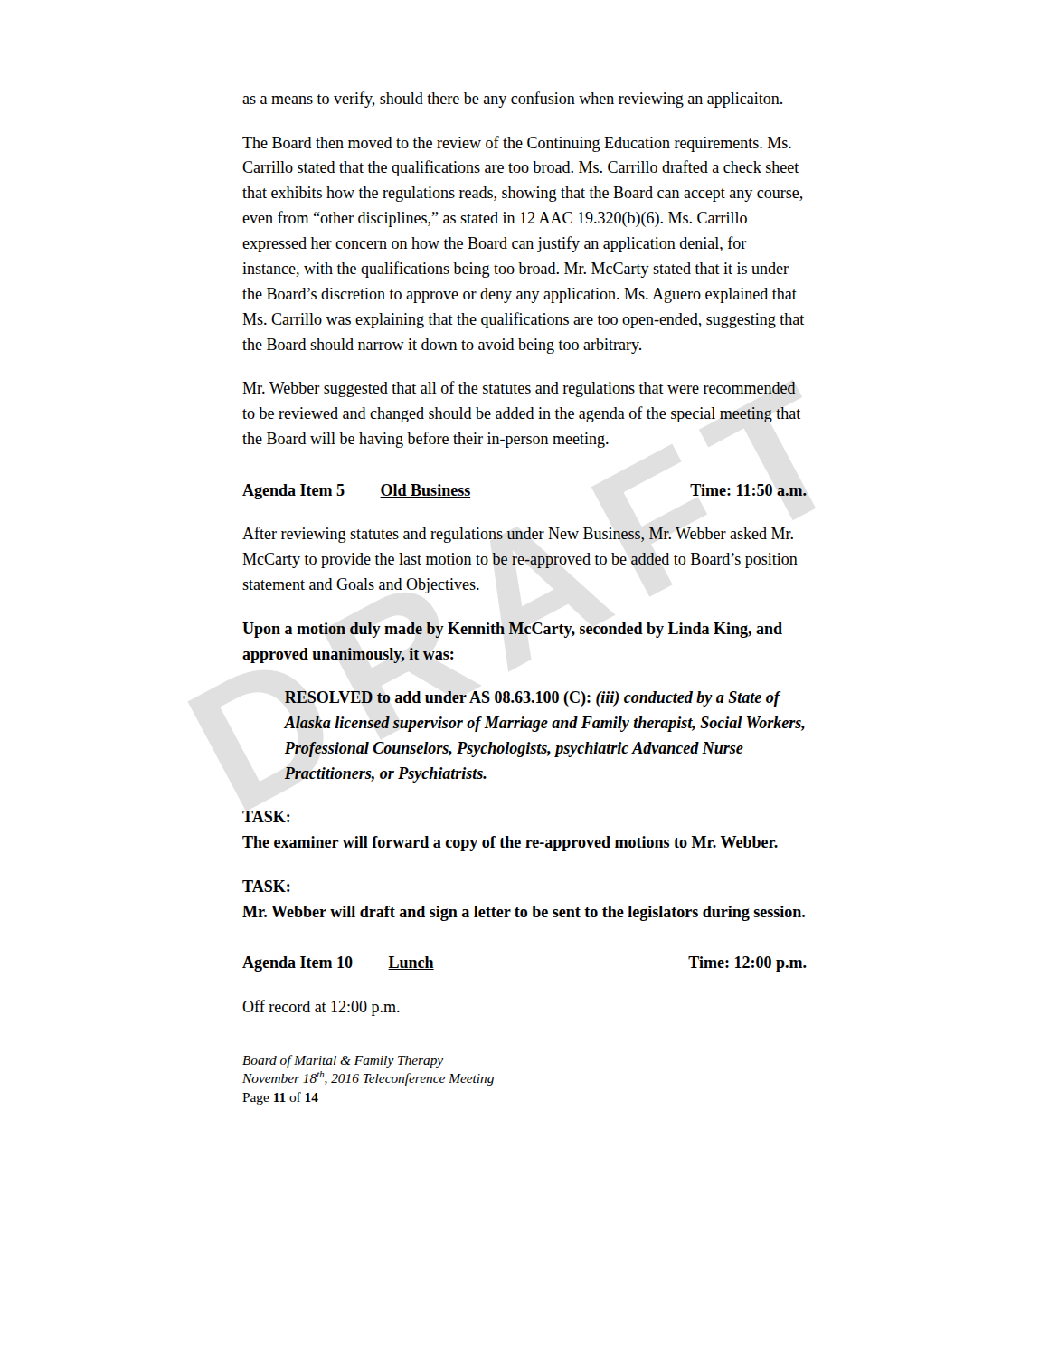DRAFT
as a means to verify, should there be any confusion when reviewing an applicaiton.
The Board then moved to the review of the Continuing Education requirements. Ms. Carrillo stated that the qualifications are too broad. Ms. Carrillo drafted a check sheet that exhibits how the regulations reads, showing that the Board can accept any course, even from “other disciplines,” as stated in 12 AAC 19.320(b)(6). Ms. Carrillo expressed her concern on how the Board can justify an application denial, for instance, with the qualifications being too broad. Mr. McCarty stated that it is under the Board’s discretion to approve or deny any application. Ms. Aguero explained that Ms. Carrillo was explaining that the qualifications are too open-ended, suggesting that the Board should narrow it down to avoid being too arbitrary.
Mr. Webber suggested that all of the statutes and regulations that were recommended to be reviewed and changed should be added in the agenda of the special meeting that the Board will be having before their in-person meeting.
Agenda Item 5Old Business Time: 11:50 a.m.
After reviewing statutes and regulations under New Business, Mr. Webber asked Mr. McCarty to provide the last motion to be re-approved to be added to Board’s position statement and Goals and Objectives.
Upon a motion duly made by Kennith McCarty, seconded by Linda King, and approved unanimously, it was:
RESOLVED to add under AS 08.63.100 (C): (iii) conducted by a State of Alaska licensed supervisor of Marriage and Family therapist, Social Workers, Professional Counselors, Psychologists, psychiatric Advanced Nurse Practitioners, or Psychiatrists.
TASK:
The examiner will forward a copy of the re-approved motions to Mr. Webber.
TASK:
Mr. Webber will draft and sign a letter to be sent to the legislators during session.
Agenda Item 10Lunch Time: 12:00 p.m.
Off record at 12:00 p.m.
Board of Marital & Family Therapy
November 18th, 2016 Teleconference Meeting
Page 11 of 14